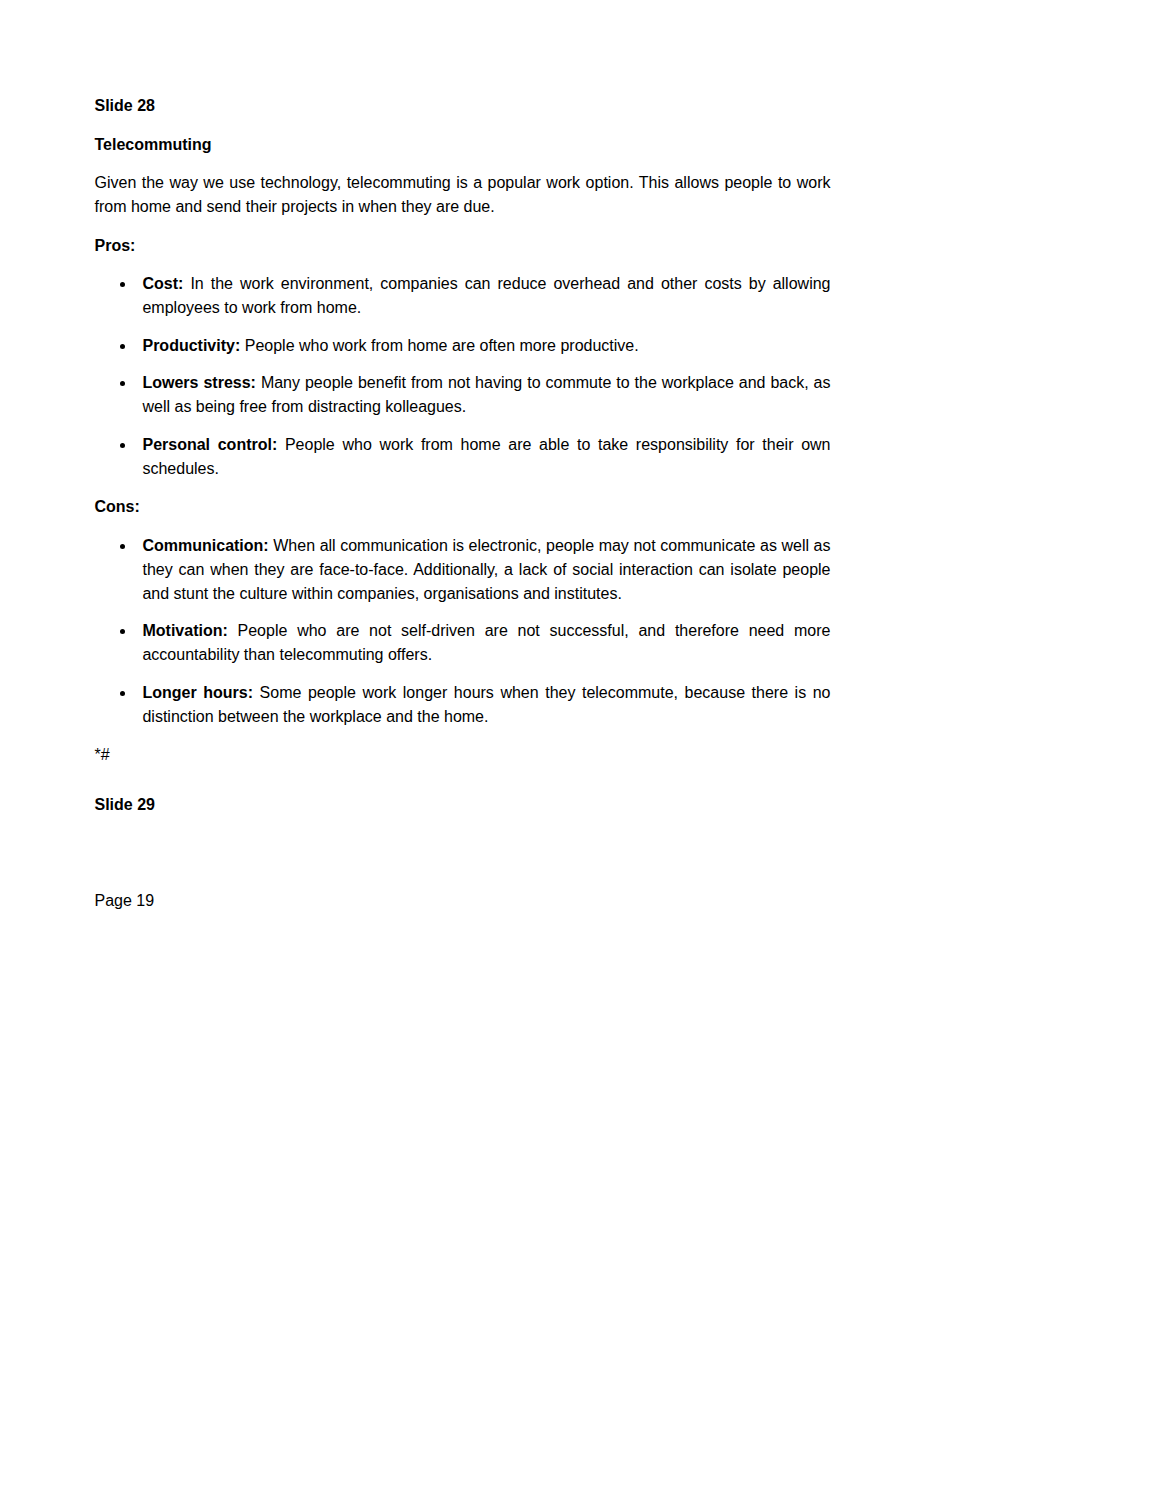Slide 28
Telecommuting
Given the way we use technology, telecommuting is a popular work option. This allows people to work from home and send their projects in when they are due.
Pros:
Cost: In the work environment, companies can reduce overhead and other costs by allowing employees to work from home.
Productivity: People who work from home are often more productive.
Lowers stress: Many people benefit from not having to commute to the workplace and back, as well as being free from distracting kolleagues.
Personal control: People who work from home are able to take responsibility for their own schedules.
Cons:
Communication: When all communication is electronic, people may not communicate as well as they can when they are face-to-face. Additionally, a lack of social interaction can isolate people and stunt the culture within companies, organisations and institutes.
Motivation: People who are not self-driven are not successful, and therefore need more accountability than telecommuting offers.
Longer hours: Some people work longer hours when they telecommute, because there is no distinction between the workplace and the home.
*#
Slide 29
Page 19